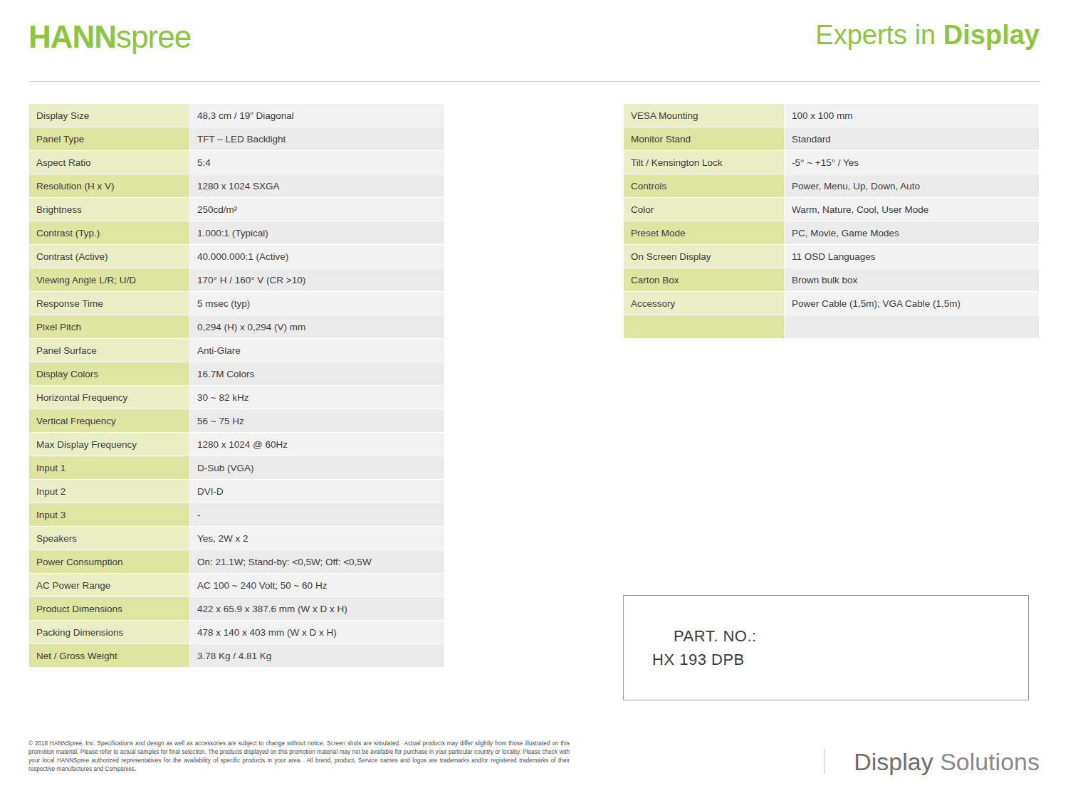HANN spree
Experts in Display
| Display Size | 48,3 cm / 19” Diagonal |
| Panel Type | TFT – LED Backlight |
| Aspect Ratio | 5:4 |
| Resolution (H x V) | 1280 x 1024 SXGA |
| Brightness | 250cd/m² |
| Contrast (Typ.) | 1.000:1 (Typical) |
| Contrast (Active) | 40.000.000:1 (Active) |
| Viewing Angle L/R; U/D | 170° H / 160° V (CR >10) |
| Response Time | 5 msec (typ) |
| Pixel Pitch | 0,294 (H) x 0,294 (V) mm |
| Panel Surface | Anti-Glare |
| Display Colors | 16.7M Colors |
| Horizontal Frequency | 30 ~ 82 kHz |
| Vertical Frequency | 56 ~ 75 Hz |
| Max Display Frequency | 1280 x 1024 @ 60Hz |
| Input 1 | D-Sub (VGA) |
| Input 2 | DVI-D |
| Input 3 | - |
| Speakers | Yes, 2W x 2 |
| Power Consumption | On: 21.1W; Stand-by: <0,5W; Off: <0,5W |
| AC Power Range | AC 100 ~ 240 Volt; 50 ~ 60 Hz |
| Product Dimensions | 422 x 65.9 x 387.6 mm (W x D x H) |
| Packing Dimensions | 478 x 140 x 403 mm (W x D x H) |
| Net / Gross Weight | 3.78 Kg / 4.81 Kg |
| VESA Mounting | 100 x 100 mm |
| Monitor Stand | Standard |
| Tilt / Kensington Lock | -5° ~ +15° / Yes |
| Controls | Power, Menu, Up, Down, Auto |
| Color | Warm, Nature, Cool, User Mode |
| Preset Mode | PC, Movie, Game Modes |
| On Screen Display | 11 OSD Languages |
| Carton Box | Brown bulk box |
| Accessory | Power Cable (1,5m); VGA Cable (1,5m) |
PART. NO.:
HX 193 DPB
© 2018 HANNSpree, Inc. Specifications and design as well as accessories are subject to change without notice. Screen shots are simulated. Actual products may differ slightly from those illustrated on this promotion material. Please refer to actual samples for final selection. The products displayed on this promotion material may not be available for purchase in your particular country or locality. Please check with your local HANNSpree authorized representatives for the availability of specific products in your area. All brand, product, Service names and logos are trademarks and/or registered trademarks of their respective manufactures and Companies.
Display Solutions